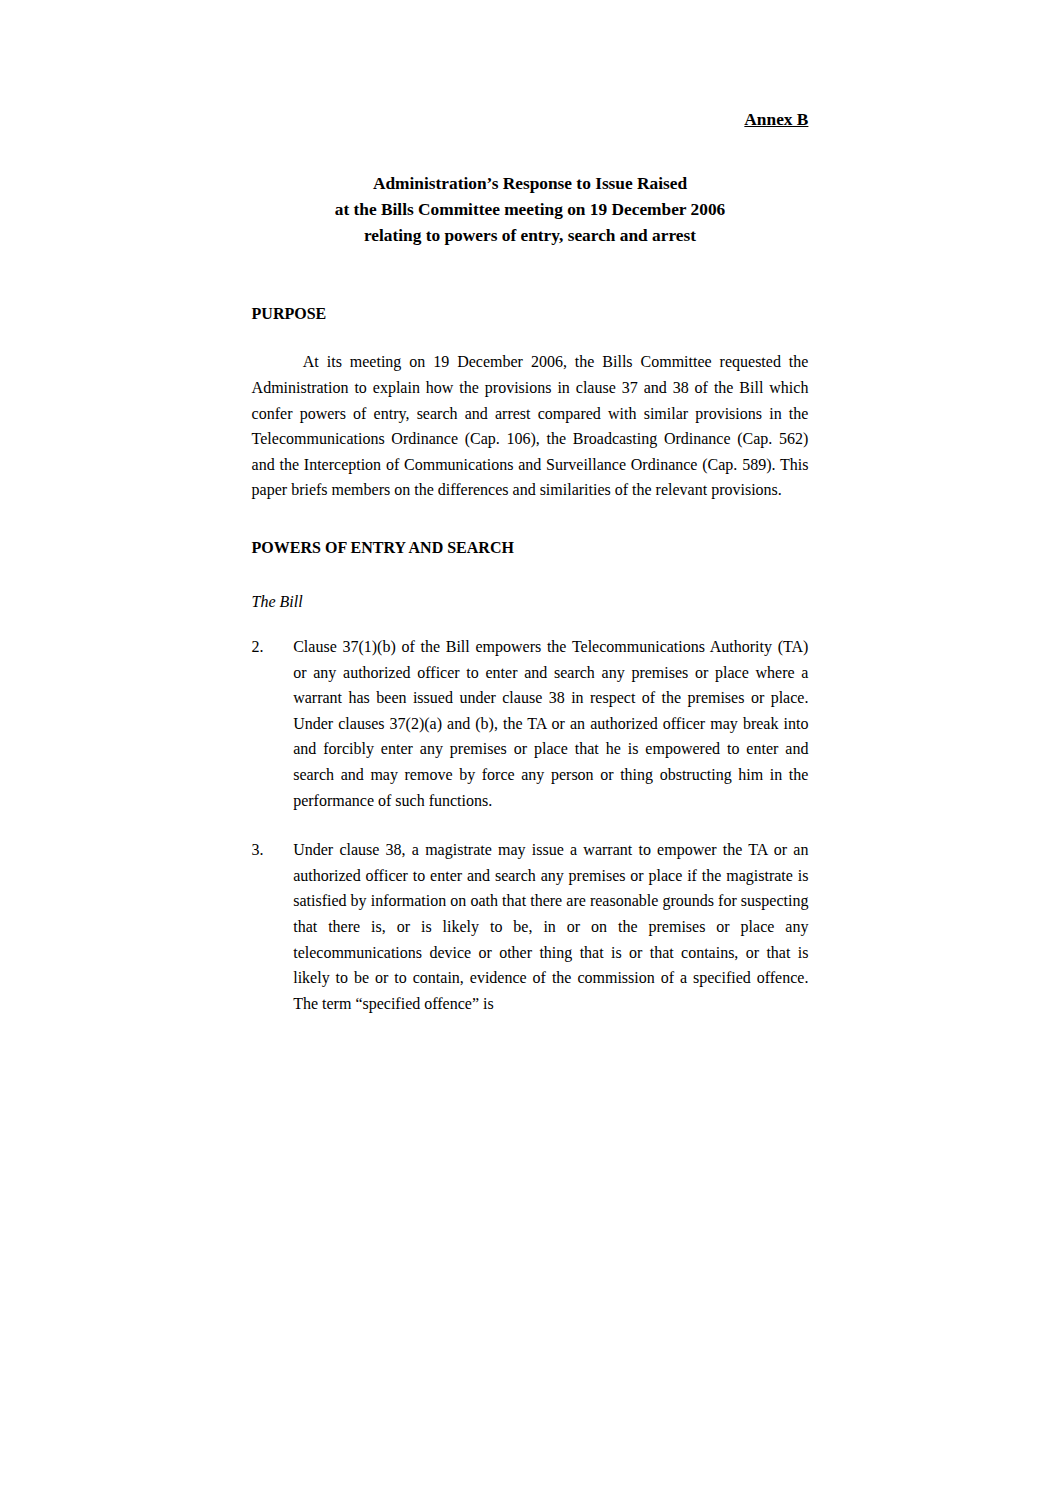Annex B
Administration’s Response to Issue Raised
at the Bills Committee meeting on 19 December 2006
relating to powers of entry, search and arrest
Purpose
At its meeting on 19 December 2006, the Bills Committee requested the Administration to explain how the provisions in clause 37 and 38 of the Bill which confer powers of entry, search and arrest compared with similar provisions in the Telecommunications Ordinance (Cap. 106), the Broadcasting Ordinance (Cap. 562) and the Interception of Communications and Surveillance Ordinance (Cap. 589). This paper briefs members on the differences and similarities of the relevant provisions.
Powers of Entry and Search
The Bill
2.
Clause 37(1)(b) of the Bill empowers the Telecommunications Authority (TA) or any authorized officer to enter and search any premises or place where a warrant has been issued under clause 38 in respect of the premises or place. Under clauses 37(2)(a) and (b), the TA or an authorized officer may break into and forcibly enter any premises or place that he is empowered to enter and search and may remove by force any person or thing obstructing him in the performance of such functions.
3.
Under clause 38, a magistrate may issue a warrant to empower the TA or an authorized officer to enter and search any premises or place if the magistrate is satisfied by information on oath that there are reasonable grounds for suspecting that there is, or is likely to be, in or on the premises or place any telecommunications device or other thing that is or that contains, or that is likely to be or to contain, evidence of the commission of a specified offence. The term “specified offence” is